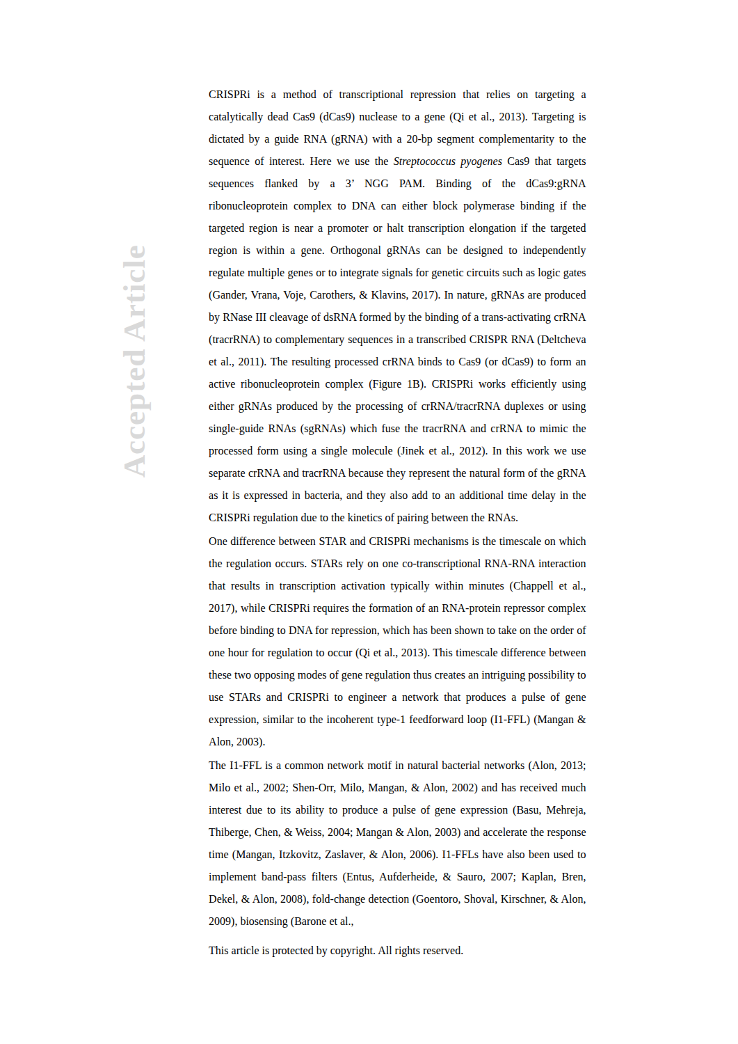Accepted Article
CRISPRi is a method of transcriptional repression that relies on targeting a catalytically dead Cas9 (dCas9) nuclease to a gene (Qi et al., 2013). Targeting is dictated by a guide RNA (gRNA) with a 20-bp segment complementarity to the sequence of interest. Here we use the Streptococcus pyogenes Cas9 that targets sequences flanked by a 3’ NGG PAM. Binding of the dCas9:gRNA ribonucleoprotein complex to DNA can either block polymerase binding if the targeted region is near a promoter or halt transcription elongation if the targeted region is within a gene. Orthogonal gRNAs can be designed to independently regulate multiple genes or to integrate signals for genetic circuits such as logic gates (Gander, Vrana, Voje, Carothers, & Klavins, 2017). In nature, gRNAs are produced by RNase III cleavage of dsRNA formed by the binding of a trans-activating crRNA (tracrRNA) to complementary sequences in a transcribed CRISPR RNA (Deltcheva et al., 2011). The resulting processed crRNA binds to Cas9 (or dCas9) to form an active ribonucleoprotein complex (Figure 1B). CRISPRi works efficiently using either gRNAs produced by the processing of crRNA/tracrRNA duplexes or using single-guide RNAs (sgRNAs) which fuse the tracrRNA and crRNA to mimic the processed form using a single molecule (Jinek et al., 2012). In this work we use separate crRNA and tracrRNA because they represent the natural form of the gRNA as it is expressed in bacteria, and they also add to an additional time delay in the CRISPRi regulation due to the kinetics of pairing between the RNAs.
One difference between STAR and CRISPRi mechanisms is the timescale on which the regulation occurs. STARs rely on one co-transcriptional RNA-RNA interaction that results in transcription activation typically within minutes (Chappell et al., 2017), while CRISPRi requires the formation of an RNA-protein repressor complex before binding to DNA for repression, which has been shown to take on the order of one hour for regulation to occur (Qi et al., 2013). This timescale difference between these two opposing modes of gene regulation thus creates an intriguing possibility to use STARs and CRISPRi to engineer a network that produces a pulse of gene expression, similar to the incoherent type-1 feedforward loop (I1-FFL) (Mangan & Alon, 2003).
The I1-FFL is a common network motif in natural bacterial networks (Alon, 2013; Milo et al., 2002; Shen-Orr, Milo, Mangan, & Alon, 2002) and has received much interest due to its ability to produce a pulse of gene expression (Basu, Mehreja, Thiberge, Chen, & Weiss, 2004; Mangan & Alon, 2003) and accelerate the response time (Mangan, Itzkovitz, Zaslaver, & Alon, 2006). I1-FFLs have also been used to implement band-pass filters (Entus, Aufderheide, & Sauro, 2007; Kaplan, Bren, Dekel, & Alon, 2008), fold-change detection (Goentoro, Shoval, Kirschner, & Alon, 2009), biosensing (Barone et al.,
This article is protected by copyright. All rights reserved.